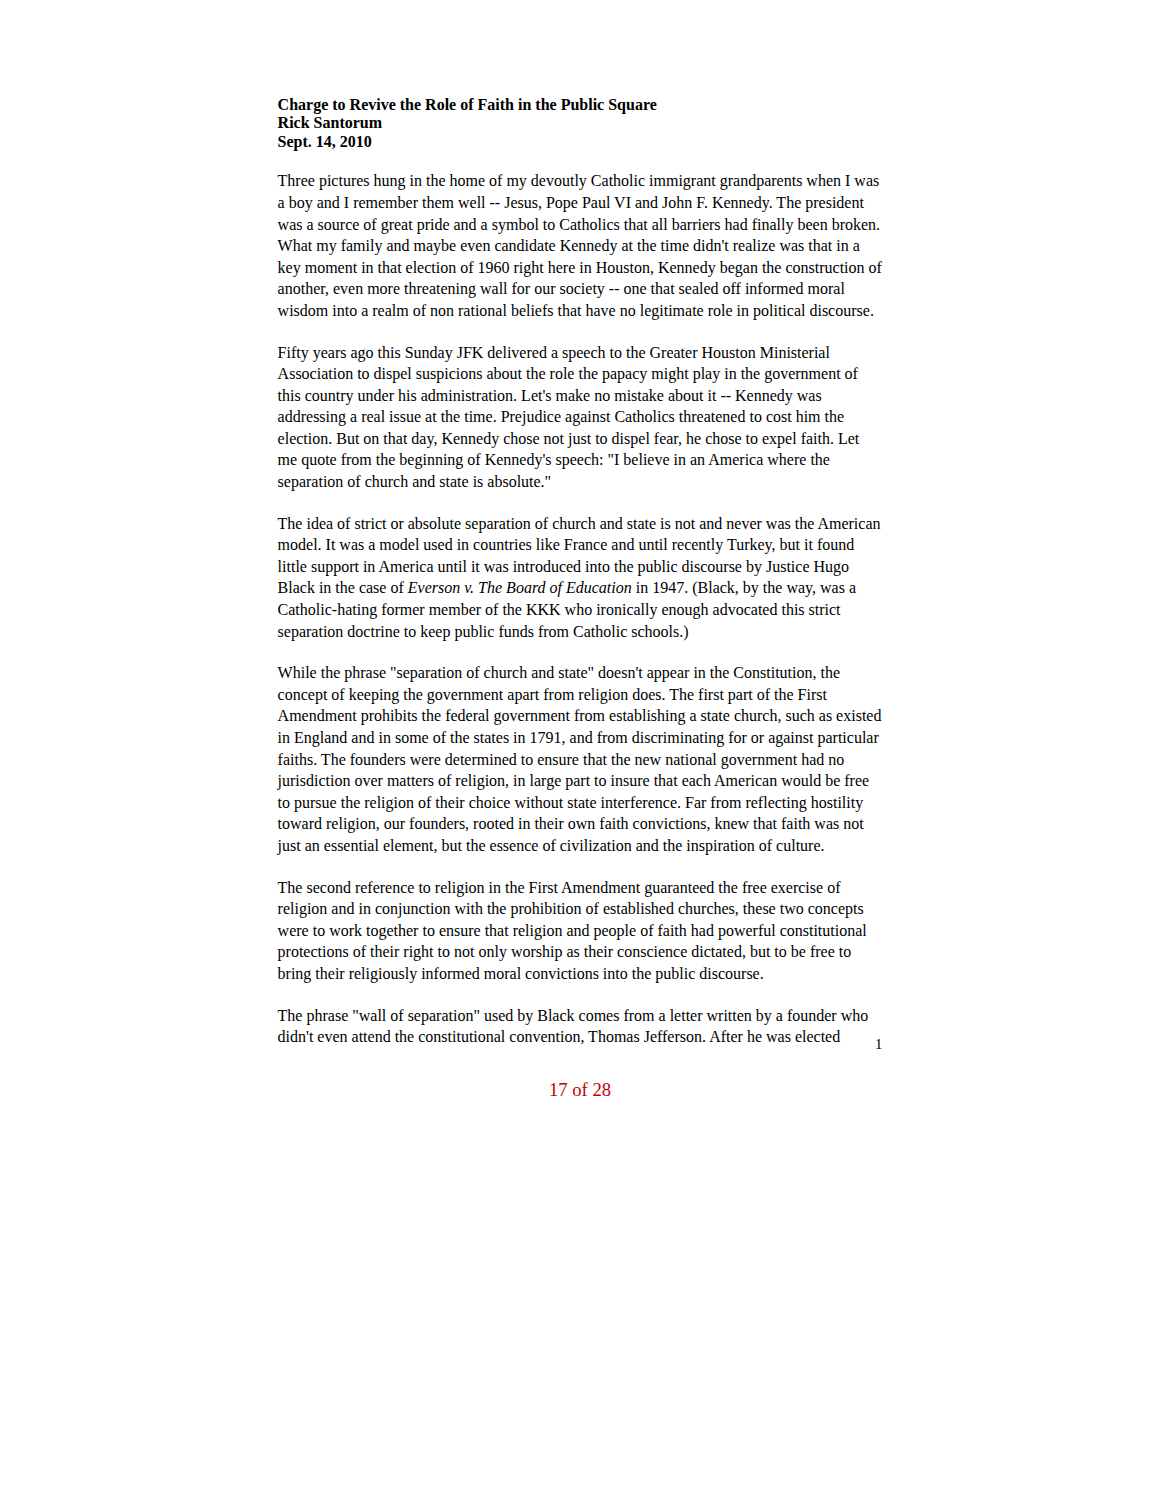Charge to Revive the Role of Faith in the Public Square
Rick Santorum
Sept. 14, 2010
Three pictures hung in the home of my devoutly Catholic immigrant grandparents when I was a boy and I remember them well -- Jesus, Pope Paul VI and John F. Kennedy. The president was a source of great pride and a symbol to Catholics that all barriers had finally been broken. What my family and maybe even candidate Kennedy at the time didn't realize was that in a key moment in that election of 1960 right here in Houston, Kennedy began the construction of another, even more threatening wall for our society -- one that sealed off informed moral wisdom into a realm of non rational beliefs that have no legitimate role in political discourse.
Fifty years ago this Sunday JFK delivered a speech to the Greater Houston Ministerial Association to dispel suspicions about the role the papacy might play in the government of this country under his administration. Let's make no mistake about it -- Kennedy was addressing a real issue at the time. Prejudice against Catholics threatened to cost him the election. But on that day, Kennedy chose not just to dispel fear, he chose to expel faith. Let me quote from the beginning of Kennedy's speech: "I believe in an America where the separation of church and state is absolute."
The idea of strict or absolute separation of church and state is not and never was the American model. It was a model used in countries like France and until recently Turkey, but it found little support in America until it was introduced into the public discourse by Justice Hugo Black in the case of Everson v. The Board of Education in 1947. (Black, by the way, was a Catholic-hating former member of the KKK who ironically enough advocated this strict separation doctrine to keep public funds from Catholic schools.)
While the phrase "separation of church and state" doesn't appear in the Constitution, the concept of keeping the government apart from religion does. The first part of the First Amendment prohibits the federal government from establishing a state church, such as existed in England and in some of the states in 1791, and from discriminating for or against particular faiths. The founders were determined to ensure that the new national government had no jurisdiction over matters of religion, in large part to insure that each American would be free to pursue the religion of their choice without state interference. Far from reflecting hostility toward religion, our founders, rooted in their own faith convictions, knew that faith was not just an essential element, but the essence of civilization and the inspiration of culture.
The second reference to religion in the First Amendment guaranteed the free exercise of religion and in conjunction with the prohibition of established churches, these two concepts were to work together to ensure that religion and people of faith had powerful constitutional protections of their right to not only worship as their conscience dictated, but to be free to bring their religiously informed moral convictions into the public discourse.
The phrase "wall of separation" used by Black comes from a letter written by a founder who didn't even attend the constitutional convention, Thomas Jefferson. After he was elected
1
17 of 28